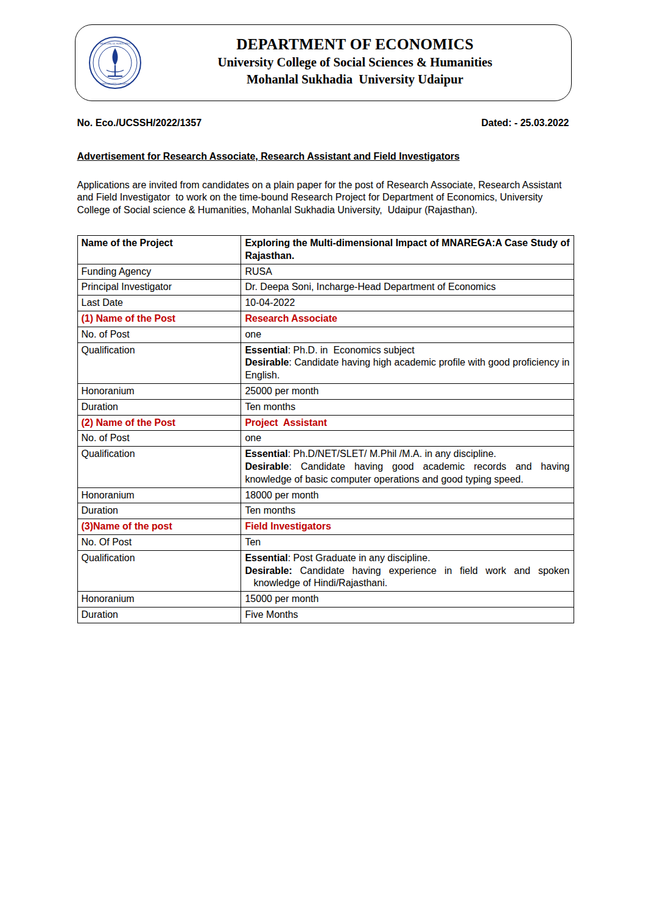MOHANLAL SUKHADIA UNIVERSITY UDAIPUR
DEPARTMENT OF ECONOMICS
University College of Social Sciences & Humanities
Mohanlal Sukhadia University Udaipur
No. Eco./UCSSH/2022/1357 Dated: - 25.03.2022
Advertisement for Research Associate, Research Assistant and Field Investigators
Applications are invited from candidates on a plain paper for the post of Research Associate, Research Assistant and Field Investigator to work on the time-bound Research Project for Department of Economics, University College of Social science & Humanities, Mohanlal Sukhadia University, Udaipur (Rajasthan).
| Name of the Project | Exploring the Multi-dimensional Impact of MNAREGA:A Case Study of Rajasthan. |
| Funding Agency | RUSA |
| Principal Investigator | Dr. Deepa Soni, Incharge-Head Department of Economics |
| Last Date | 10-04-2022 |
| (1) Name of the Post | Research Associate |
| No. of Post | one |
| Qualification | Essential : Ph.D. in Economics subject Desirable : Candidate having high academic profile with good proficiency in English. |
| Honoranium | 25000 per month |
| Duration | Ten months |
| (2) Name of the Post | Project Assistant |
| No. of Post | one |
| Qualification | Essential : Ph.D/NET/SLET/ M.Phil /M.A. in any discipline. Desirable : Candidate having good academic records and having knowledge of basic computer operations and good typing speed. |
| Honoranium | 18000 per month |
| Duration | Ten months |
| (3)Name of the post | Field Investigators |
| No. Of Post | Ten |
| Qualification | Essential : Post Graduate in any discipline. Desirable: Candidate having experience in field work and spoken knowledge of Hindi/Rajasthani. |
| Honoranium | 15000 per month |
| Duration | Five Months |